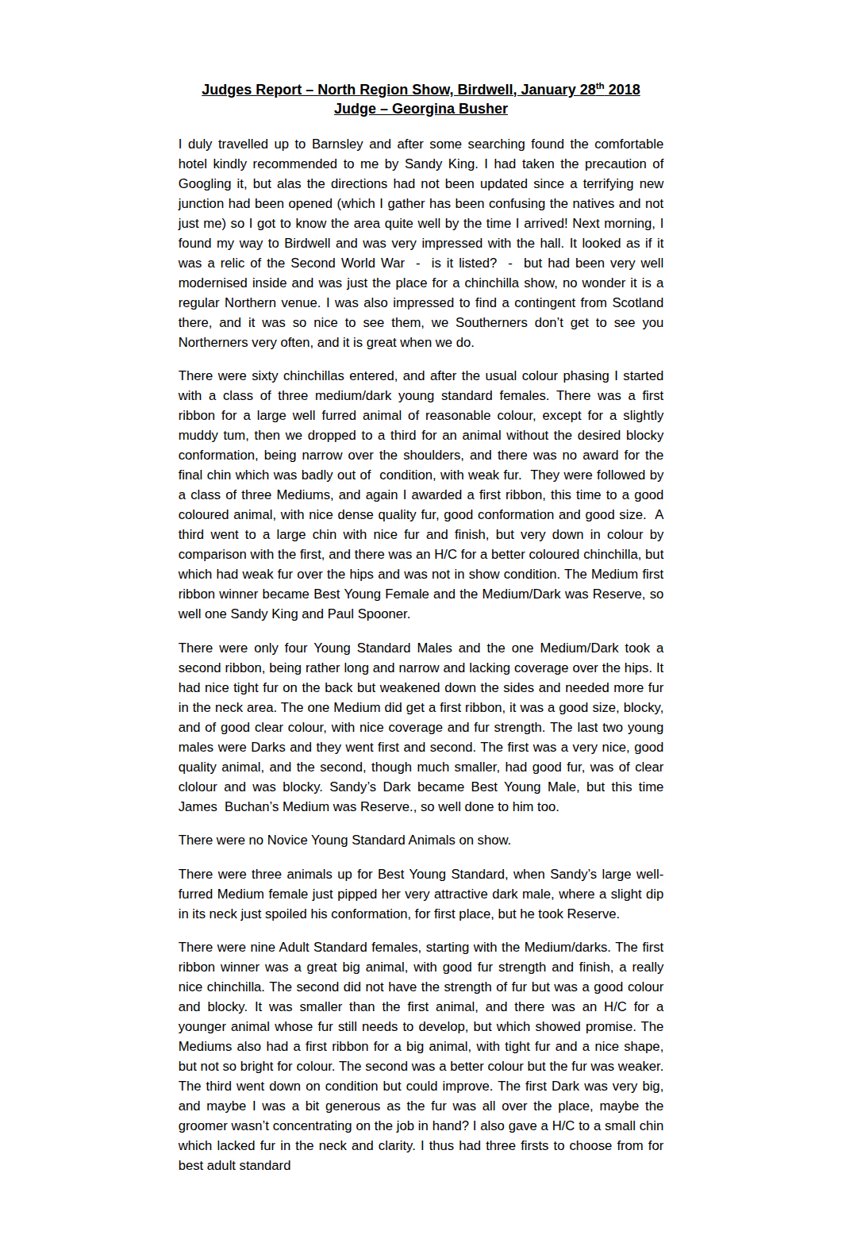Judges Report – North Region Show, Birdwell, January 28th 2018 Judge – Georgina Busher
I duly travelled up to Barnsley and after some searching found the comfortable hotel kindly recommended to me by Sandy King. I had taken the precaution of Googling it, but alas the directions had not been updated since a terrifying new junction had been opened (which I gather has been confusing the natives and not just me) so I got to know the area quite well by the time I arrived! Next morning, I found my way to Birdwell and was very impressed with the hall. It looked as if it was a relic of the Second World War - is it listed? - but had been very well modernised inside and was just the place for a chinchilla show, no wonder it is a regular Northern venue. I was also impressed to find a contingent from Scotland there, and it was so nice to see them, we Southerners don’t get to see you Northerners very often, and it is great when we do.
There were sixty chinchillas entered, and after the usual colour phasing I started with a class of three medium/dark young standard females. There was a first ribbon for a large well furred animal of reasonable colour, except for a slightly muddy tum, then we dropped to a third for an animal without the desired blocky conformation, being narrow over the shoulders, and there was no award for the final chin which was badly out of condition, with weak fur. They were followed by a class of three Mediums, and again I awarded a first ribbon, this time to a good coloured animal, with nice dense quality fur, good conformation and good size. A third went to a large chin with nice fur and finish, but very down in colour by comparison with the first, and there was an H/C for a better coloured chinchilla, but which had weak fur over the hips and was not in show condition. The Medium first ribbon winner became Best Young Female and the Medium/Dark was Reserve, so well one Sandy King and Paul Spooner.
There were only four Young Standard Males and the one Medium/Dark took a second ribbon, being rather long and narrow and lacking coverage over the hips. It had nice tight fur on the back but weakened down the sides and needed more fur in the neck area. The one Medium did get a first ribbon, it was a good size, blocky, and of good clear colour, with nice coverage and fur strength. The last two young males were Darks and they went first and second. The first was a very nice, good quality animal, and the second, though much smaller, had good fur, was of clear clolour and was blocky. Sandy’s Dark became Best Young Male, but this time James Buchan’s Medium was Reserve., so well done to him too.
There were no Novice Young Standard Animals on show.
There were three animals up for Best Young Standard, when Sandy’s large well-furred Medium female just pipped her very attractive dark male, where a slight dip in its neck just spoiled his conformation, for first place, but he took Reserve.
There were nine Adult Standard females, starting with the Medium/darks. The first ribbon winner was a great big animal, with good fur strength and finish, a really nice chinchilla. The second did not have the strength of fur but was a good colour and blocky. It was smaller than the first animal, and there was an H/C for a younger animal whose fur still needs to develop, but which showed promise. The Mediums also had a first ribbon for a big animal, with tight fur and a nice shape, but not so bright for colour. The second was a better colour but the fur was weaker. The third went down on condition but could improve. The first Dark was very big, and maybe I was a bit generous as the fur was all over the place, maybe the groomer wasn’t concentrating on the job in hand? I also gave a H/C to a small chin which lacked fur in the neck and clarity. I thus had three firsts to choose from for best adult standard